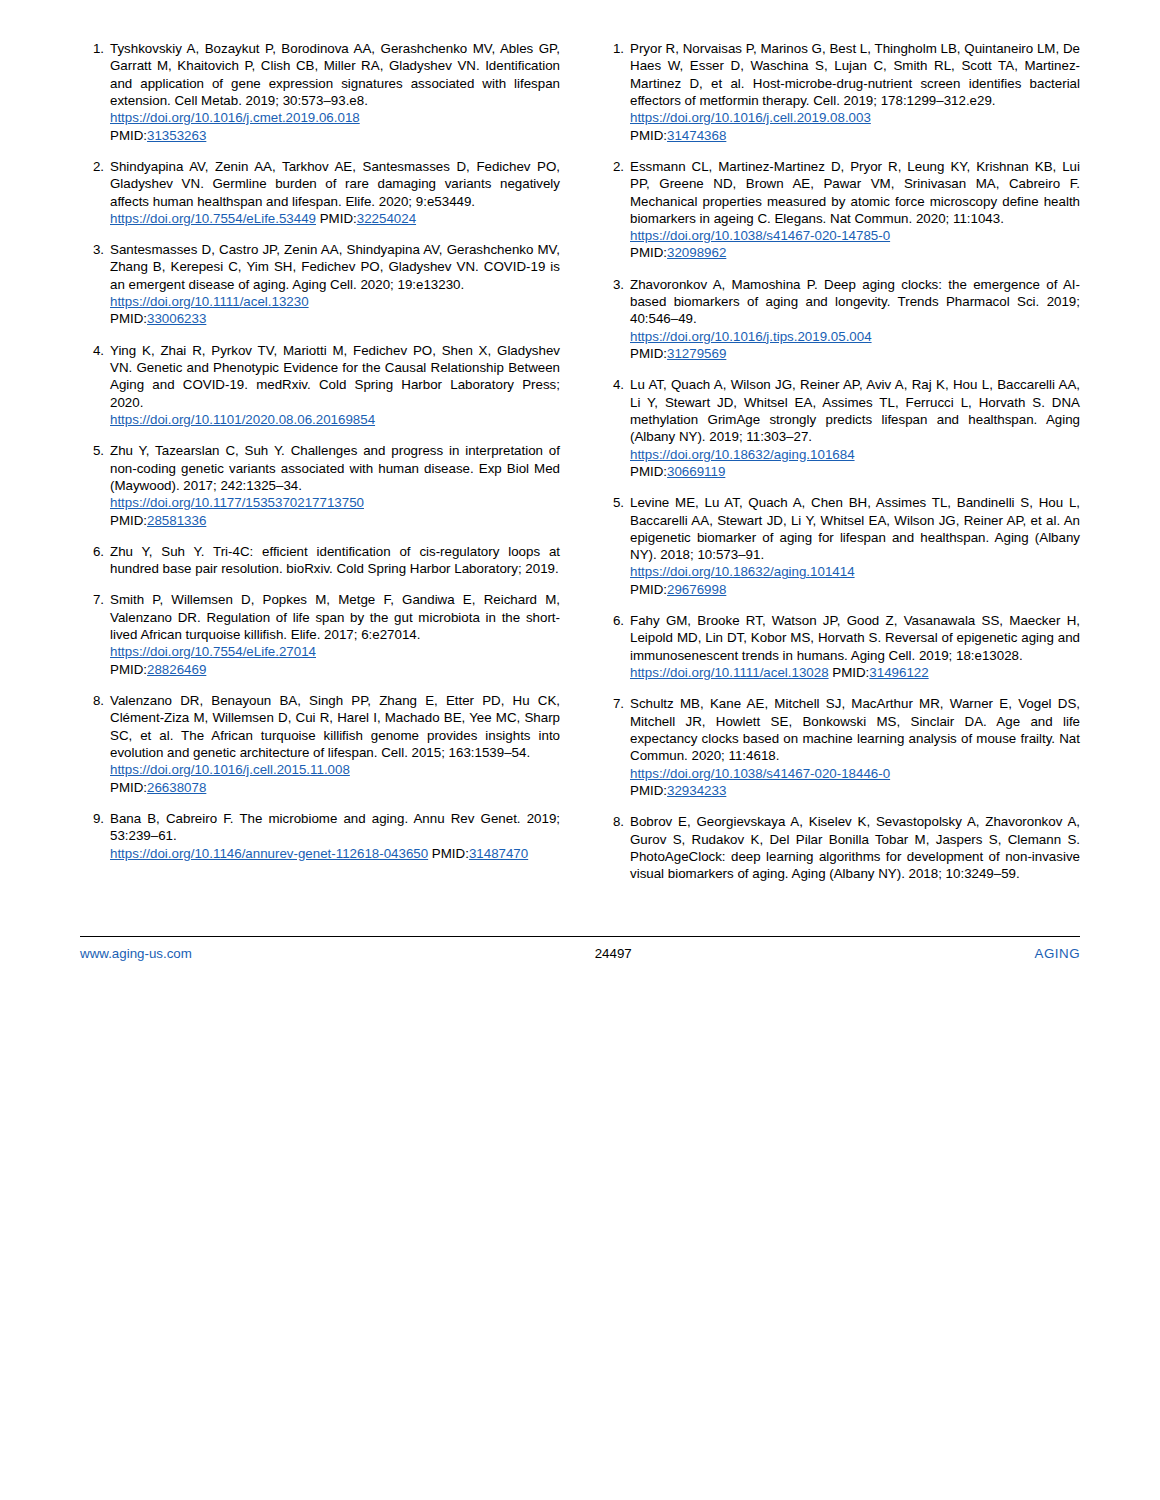Tyshkovskiy A, Bozaykut P, Borodinova AA, Gerashchenko MV, Ables GP, Garratt M, Khaitovich P, Clish CB, Miller RA, Gladyshev VN. Identification and application of gene expression signatures associated with lifespan extension. Cell Metab. 2019; 30:573–93.e8.
https://doi.org/10.1016/j.cmet.2019.06.018
PMID:31353263
Shindyapina AV, Zenin AA, Tarkhov AE, Santesmasses D, Fedichev PO, Gladyshev VN. Germline burden of rare damaging variants negatively affects human healthspan and lifespan. Elife. 2020; 9:e53449.
https://doi.org/10.7554/eLife.53449 PMID:32254024
Santesmasses D, Castro JP, Zenin AA, Shindyapina AV, Gerashchenko MV, Zhang B, Kerepesi C, Yim SH, Fedichev PO, Gladyshev VN. COVID-19 is an emergent disease of aging. Aging Cell. 2020; 19:e13230.
https://doi.org/10.1111/acel.13230
PMID:33006233
Ying K, Zhai R, Pyrkov TV, Mariotti M, Fedichev PO, Shen X, Gladyshev VN. Genetic and Phenotypic Evidence for the Causal Relationship Between Aging and COVID-19. medRxiv. Cold Spring Harbor Laboratory Press; 2020.
https://doi.org/10.1101/2020.08.06.20169854
Zhu Y, Tazearslan C, Suh Y. Challenges and progress in interpretation of non-coding genetic variants associated with human disease. Exp Biol Med (Maywood). 2017; 242:1325–34.
https://doi.org/10.1177/1535370217713750
PMID:28581336
Zhu Y, Suh Y. Tri-4C: efficient identification of cis-regulatory loops at hundred base pair resolution. bioRxiv. Cold Spring Harbor Laboratory; 2019.
Smith P, Willemsen D, Popkes M, Metge F, Gandiwa E, Reichard M, Valenzano DR. Regulation of life span by the gut microbiota in the short-lived African turquoise killifish. Elife. 2017; 6:e27014.
https://doi.org/10.7554/eLife.27014
PMID:28826469
Valenzano DR, Benayoun BA, Singh PP, Zhang E, Etter PD, Hu CK, Clément-Ziza M, Willemsen D, Cui R, Harel I, Machado BE, Yee MC, Sharp SC, et al. The African turquoise killifish genome provides insights into evolution and genetic architecture of lifespan. Cell. 2015; 163:1539–54.
https://doi.org/10.1016/j.cell.2015.11.008
PMID:26638078
Bana B, Cabreiro F. The microbiome and aging. Annu Rev Genet. 2019; 53:239–61.
https://doi.org/10.1146/annurev-genet-112618-043650 PMID:31487470
Pryor R, Norvaisas P, Marinos G, Best L, Thingholm LB, Quintaneiro LM, De Haes W, Esser D, Waschina S, Lujan C, Smith RL, Scott TA, Martinez-Martinez D, et al. Host-microbe-drug-nutrient screen identifies bacterial effectors of metformin therapy. Cell. 2019; 178:1299–312.e29.
https://doi.org/10.1016/j.cell.2019.08.003
PMID:31474368
Essmann CL, Martinez-Martinez D, Pryor R, Leung KY, Krishnan KB, Lui PP, Greene ND, Brown AE, Pawar VM, Srinivasan MA, Cabreiro F. Mechanical properties measured by atomic force microscopy define health biomarkers in ageing C. Elegans. Nat Commun. 2020; 11:1043.
https://doi.org/10.1038/s41467-020-14785-0
PMID:32098962
Zhavoronkov A, Mamoshina P. Deep aging clocks: the emergence of AI-based biomarkers of aging and longevity. Trends Pharmacol Sci. 2019; 40:546–49.
https://doi.org/10.1016/j.tips.2019.05.004
PMID:31279569
Lu AT, Quach A, Wilson JG, Reiner AP, Aviv A, Raj K, Hou L, Baccarelli AA, Li Y, Stewart JD, Whitsel EA, Assimes TL, Ferrucci L, Horvath S. DNA methylation GrimAge strongly predicts lifespan and healthspan. Aging (Albany NY). 2019; 11:303–27.
https://doi.org/10.18632/aging.101684
PMID:30669119
Levine ME, Lu AT, Quach A, Chen BH, Assimes TL, Bandinelli S, Hou L, Baccarelli AA, Stewart JD, Li Y, Whitsel EA, Wilson JG, Reiner AP, et al. An epigenetic biomarker of aging for lifespan and healthspan. Aging (Albany NY). 2018; 10:573–91.
https://doi.org/10.18632/aging.101414
PMID:29676998
Fahy GM, Brooke RT, Watson JP, Good Z, Vasanawala SS, Maecker H, Leipold MD, Lin DT, Kobor MS, Horvath S. Reversal of epigenetic aging and immunosenescent trends in humans. Aging Cell. 2019; 18:e13028.
https://doi.org/10.1111/acel.13028 PMID:31496122
Schultz MB, Kane AE, Mitchell SJ, MacArthur MR, Warner E, Vogel DS, Mitchell JR, Howlett SE, Bonkowski MS, Sinclair DA. Age and life expectancy clocks based on machine learning analysis of mouse frailty. Nat Commun. 2020; 11:4618.
https://doi.org/10.1038/s41467-020-18446-0
PMID:32934233
Bobrov E, Georgievskaya A, Kiselev K, Sevastopolsky A, Zhavoronkov A, Gurov S, Rudakov K, Del Pilar Bonilla Tobar M, Jaspers S, Clemann S. PhotoAgeClock: deep learning algorithms for development of non-invasive visual biomarkers of aging. Aging (Albany NY). 2018; 10:3249–59.
www.aging-us.com 24497 AGING